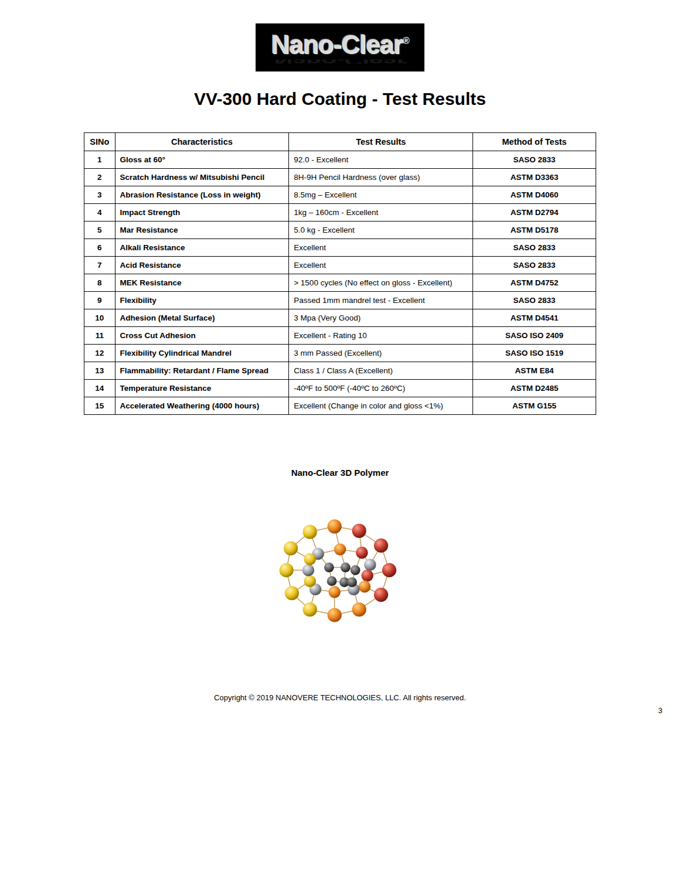Nano-Clear® Nano-Clear
VV-300 Hard Coating - Test Results
| SINo | Characteristics | Test Results | Method of Tests |
| --- | --- | --- | --- |
| 1 | Gloss at 60° | 92.0 - Excellent | SASO 2833 |
| 2 | Scratch Hardness w/ Mitsubishi Pencil | 8H-9H Pencil Hardness (over glass) | ASTM D3363 |
| 3 | Abrasion Resistance (Loss in weight) | 8.5mg – Excellent | ASTM D4060 |
| 4 | Impact Strength | 1kg – 160cm - Excellent | ASTM D2794 |
| 5 | Mar Resistance | 5.0 kg - Excellent | ASTM D5178 |
| 6 | Alkali Resistance | Excellent | SASO 2833 |
| 7 | Acid Resistance | Excellent | SASO 2833 |
| 8 | MEK Resistance | > 1500 cycles (No effect on gloss - Excellent) | ASTM D4752 |
| 9 | Flexibility | Passed 1mm mandrel test - Excellent | SASO 2833 |
| 10 | Adhesion (Metal Surface) | 3 Mpa (Very Good) | ASTM D4541 |
| 11 | Cross Cut Adhesion | Excellent - Rating 10 | SASO ISO 2409 |
| 12 | Flexibility Cylindrical Mandrel | 3 mm Passed (Excellent) | SASO ISO 1519 |
| 13 | Flammability: Retardant / Flame Spread | Class 1 / Class A (Excellent) | ASTM E84 |
| 14 | Temperature Resistance | -40ºF to 500ºF (-40ºC to 260ºC) | ASTM D2485 |
| 15 | Accelerated Weathering (4000 hours) | Excellent (Change in color and gloss <1%) | ASTM G155 |
Nano-Clear 3D Polymer
Copyright © 2019 NANOVERE TECHNOLOGIES, LLC. All rights reserved. 3